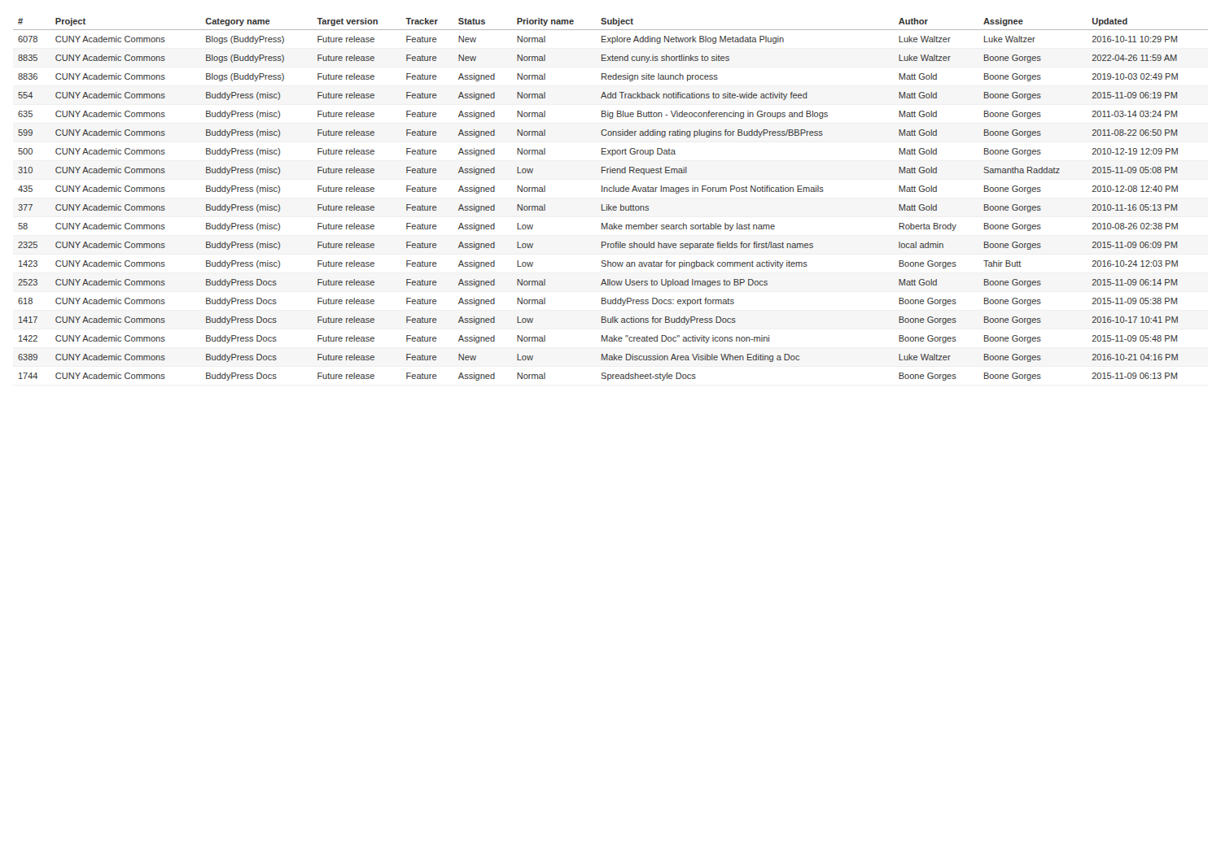| # | Project | Category name | Target version | Tracker | Status | Priority name | Subject | Author | Assignee | Updated |
| --- | --- | --- | --- | --- | --- | --- | --- | --- | --- | --- |
| 6078 | CUNY Academic Commons | Blogs (BuddyPress) | Future release | Feature | New | Normal | Explore Adding Network Blog Metadata Plugin | Luke Waltzer | Luke Waltzer | 2016-10-11 10:29 PM |
| 8835 | CUNY Academic Commons | Blogs (BuddyPress) | Future release | Feature | New | Normal | Extend cuny.is shortlinks to sites | Luke Waltzer | Boone Gorges | 2022-04-26 11:59 AM |
| 8836 | CUNY Academic Commons | Blogs (BuddyPress) | Future release | Feature | Assigned | Normal | Redesign site launch process | Matt Gold | Boone Gorges | 2019-10-03 02:49 PM |
| 554 | CUNY Academic Commons | BuddyPress (misc) | Future release | Feature | Assigned | Normal | Add Trackback notifications to site-wide activity feed | Matt Gold | Boone Gorges | 2015-11-09 06:19 PM |
| 635 | CUNY Academic Commons | BuddyPress (misc) | Future release | Feature | Assigned | Normal | Big Blue Button - Videoconferencing in Groups and Blogs | Matt Gold | Boone Gorges | 2011-03-14 03:24 PM |
| 599 | CUNY Academic Commons | BuddyPress (misc) | Future release | Feature | Assigned | Normal | Consider adding rating plugins for BuddyPress/BBPress | Matt Gold | Boone Gorges | 2011-08-22 06:50 PM |
| 500 | CUNY Academic Commons | BuddyPress (misc) | Future release | Feature | Assigned | Normal | Export Group Data | Matt Gold | Boone Gorges | 2010-12-19 12:09 PM |
| 310 | CUNY Academic Commons | BuddyPress (misc) | Future release | Feature | Assigned | Low | Friend Request Email | Matt Gold | Samantha Raddatz | 2015-11-09 05:08 PM |
| 435 | CUNY Academic Commons | BuddyPress (misc) | Future release | Feature | Assigned | Normal | Include Avatar Images in Forum Post Notification Emails | Matt Gold | Boone Gorges | 2010-12-08 12:40 PM |
| 377 | CUNY Academic Commons | BuddyPress (misc) | Future release | Feature | Assigned | Normal | Like buttons | Matt Gold | Boone Gorges | 2010-11-16 05:13 PM |
| 58 | CUNY Academic Commons | BuddyPress (misc) | Future release | Feature | Assigned | Low | Make member search sortable by last name | Roberta Brody | Boone Gorges | 2010-08-26 02:38 PM |
| 2325 | CUNY Academic Commons | BuddyPress (misc) | Future release | Feature | Assigned | Low | Profile should have separate fields for first/last names | local admin | Boone Gorges | 2015-11-09 06:09 PM |
| 1423 | CUNY Academic Commons | BuddyPress (misc) | Future release | Feature | Assigned | Low | Show an avatar for pingback comment activity items | Boone Gorges | Tahir Butt | 2016-10-24 12:03 PM |
| 2523 | CUNY Academic Commons | BuddyPress Docs | Future release | Feature | Assigned | Normal | Allow Users to Upload Images to BP Docs | Matt Gold | Boone Gorges | 2015-11-09 06:14 PM |
| 618 | CUNY Academic Commons | BuddyPress Docs | Future release | Feature | Assigned | Normal | BuddyPress Docs: export formats | Boone Gorges | Boone Gorges | 2015-11-09 05:38 PM |
| 1417 | CUNY Academic Commons | BuddyPress Docs | Future release | Feature | Assigned | Low | Bulk actions for BuddyPress Docs | Boone Gorges | Boone Gorges | 2016-10-17 10:41 PM |
| 1422 | CUNY Academic Commons | BuddyPress Docs | Future release | Feature | Assigned | Normal | Make "created Doc" activity icons non-mini | Boone Gorges | Boone Gorges | 2015-11-09 05:48 PM |
| 6389 | CUNY Academic Commons | BuddyPress Docs | Future release | Feature | New | Low | Make Discussion Area Visible When Editing a Doc | Luke Waltzer | Boone Gorges | 2016-10-21 04:16 PM |
| 1744 | CUNY Academic Commons | BuddyPress Docs | Future release | Feature | Assigned | Normal | Spreadsheet-style Docs | Boone Gorges | Boone Gorges | 2015-11-09 06:13 PM |